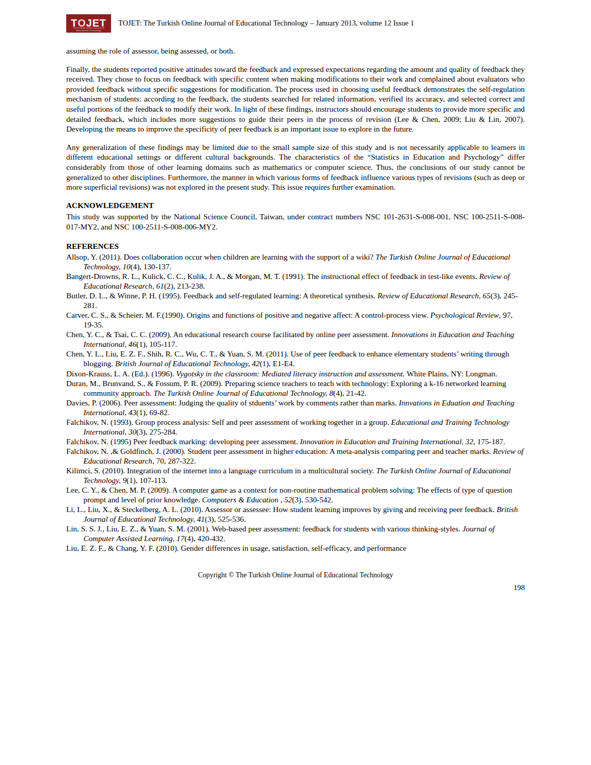TOJET The Turkish Online Journal of Educational Technology
TOJET: The Turkish Online Journal of Educational Technology – January 2013, volume 12 Issue 1
assuming the role of assessor, being assessed, or both.
Finally, the students reported positive attitudes toward the feedback and expressed expectations regarding the amount and quality of feedback they received. They chose to focus on feedback with specific content when making modifications to their work and complained about evaluators who provided feedback without specific suggestions for modification. The process used in choosing useful feedback demonstrates the self-regulation mechanism of students: according to the feedback, the students searched for related information, verified its accuracy, and selected correct and useful portions of the feedback to modify their work. In light of these findings, instructors should encourage students to provide more specific and detailed feedback, which includes more suggestions to guide their peers in the process of revision (Lee & Chen, 2009; Liu & Lin, 2007). Developing the means to improve the specificity of peer feedback is an important issue to explore in the future.
Any generalization of these findings may be limited due to the small sample size of this study and is not necessarily applicable to learners in different educational settings or different cultural backgrounds. The characteristics of the “Statistics in Education and Psychology” differ considerably from those of other learning domains such as mathematics or computer science. Thus, the conclusions of our study cannot be generalized to other disciplines. Furthermore, the manner in which various forms of feedback influence various types of revisions (such as deep or more superficial revisions) was not explored in the present study. This issue requires further examination.
Acknowledgement
This study was supported by the National Science Council, Taiwan, under contract numbers NSC 101-2631-S-008-001, NSC 100-2511-S-008-017-MY2, and NSC 100-2511-S-008-006-MY2.
References
Allsop, Y. (2011). Does collaboration occur when children are learning with the support of a wiki? The Turkish Online Journal of Educational Technology, 10(4), 130-137.
Bangert-Drowns, R. L., Kulick, C. C., Kulik, J. A., & Morgan, M. T. (1991). The instructional effect of feedback in test-like events. Review of Educational Research, 61(2), 213-238.
Butler, D. L., & Winne, P. H. (1995). Feedback and self-regulated learning: A theoretical synthesis. Review of Educational Research, 65(3), 245-281.
Carver, C. S., & Scheier, M. F.(1990). Origins and functions of positive and negative affect: A control-process view. Psychological Review, 97, 19-35.
Chen, Y. C., & Tsai, C. C. (2009). An educational research course facilitated by online peer assessment. Innovations in Education and Teaching International, 46(1), 105-117.
Chen, Y. L., Liu, E. Z. F., Shih, R. C., Wu, C. T., & Yuan, S. M. (2011). Use of peer feedback to enhance elementary students’ writing through blogging. British Journal of Educational Technology, 42(1), E1-E4.
Dixon-Krauss, L. A. (Ed.). (1996). Vygotsky in the classroom: Mediated literacy instruction and assessment. White Plains, NY: Longman.
Duran, M., Brunvand, S., & Fossum, P. R. (2009). Preparing science teachers to teach with technology: Exploring a k-16 networked learning community approach. The Turkish Online Journal of Educational Technology, 8(4), 21-42.
Davies, P. (2006). Peer assessment: Judging the quality of stduents’ work by comments rather than marks. Innvations in Eduation and Teaching International, 43(1), 69-82.
Falchikov, N. (1993). Group process analysis: Self and peer assessment of working together in a group. Educational and Training Technology International, 30(3), 275-284.
Falchikov, N. (1995) Peer feedback marking: developing peer assessment. Innovation in Education and Training International, 32, 175-187.
Falchikov, N. ,& Goldfinch, J. (2000). Student peer assessment in higher education: A meta-analysis comparing peer and teacher marks. Review of Educational Research, 70, 287-322.
Kilimci, S. (2010). Integration of the internet into a language curriculum in a multicultural society. The Turkish Online Journal of Educational Technology, 9(1), 107-113.
Lee, C. Y., & Chen, M. P. (2009). A computer game as a context for non-routine mathematical problem solving: The effects of type of question prompt and level of prior knowledge. Computers & Education , 52(3), 530-542.
Li, L., Liu, X., & Steckelberg, A. L. (2010). Assessor or assessee: How student learning improves by giving and receiving peer feedback. British Journal of Educational Technology, 41(3), 525-536.
Lin, S. S. J., Liu, E. Z., & Yuan, S. M. (2001). Web-based peer assessment: feedback for students with various thinking-styles. Journal of Computer Assisted Learning, 17(4), 420-432.
Liu, E. Z. F., & Chang, Y. F. (2010). Gender differences in usage, satisfaction, self-efficacy, and performance
Copyright © The Turkish Online Journal of Educational Technology
198